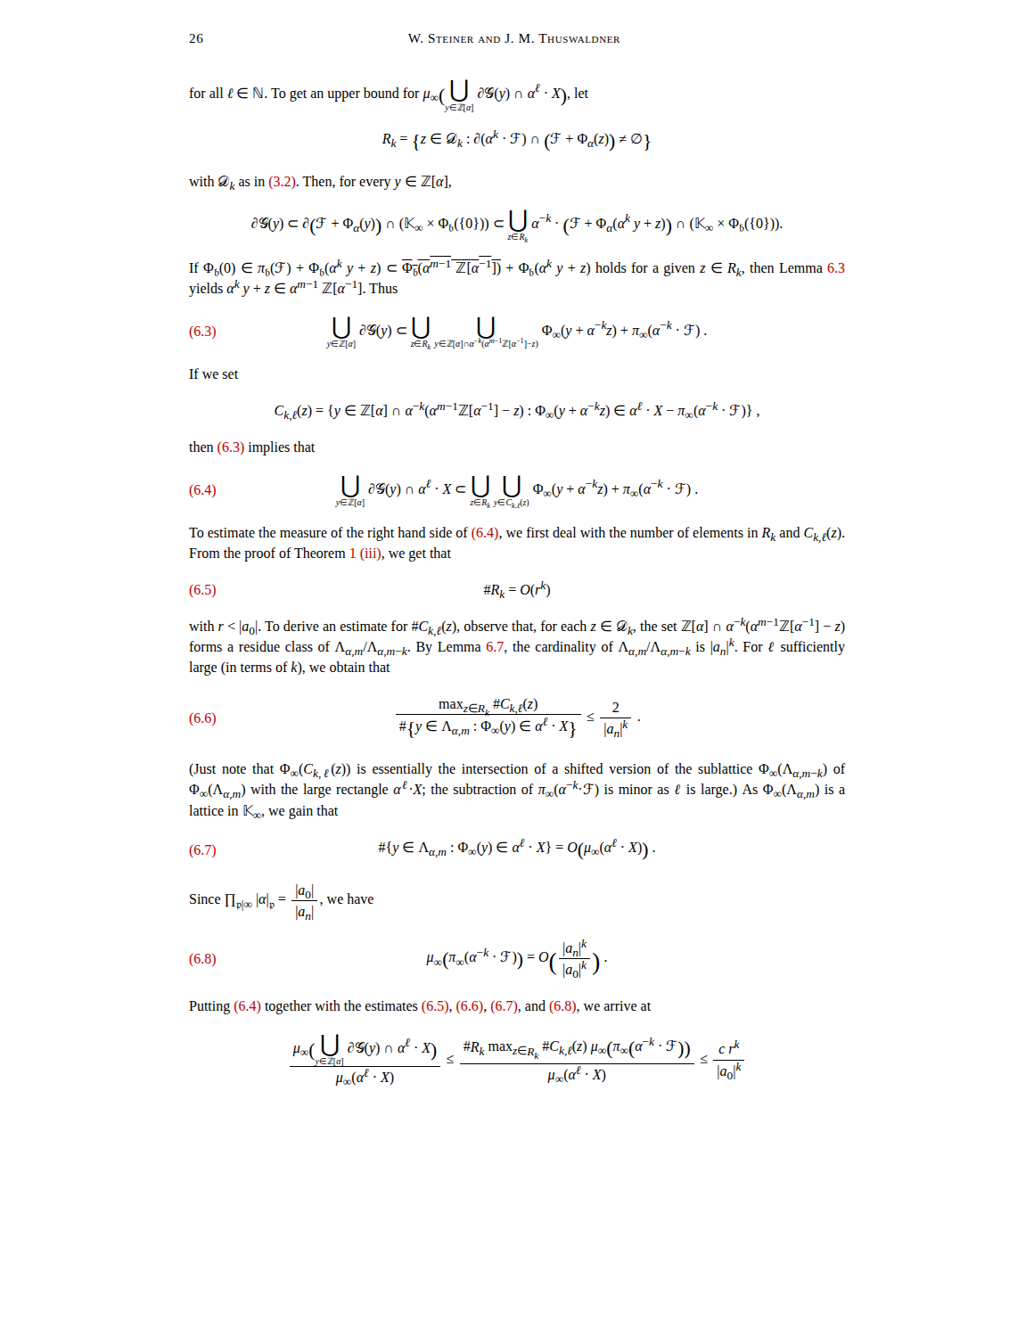26 W. Steiner and J. M. Thuswaldner
for all ℓ ∈ ℕ. To get an upper bound for μ∞(⋃y∈ℤ[α] ∂𝒢(y) ∩ αℓ · X), let
Rk = {z ∈ 𝒟k : ∂(αk · ℱ) ∩ (ℱ + Φα(z)) ≠ ∅}
with 𝒟k as in (3.2). Then, for every y ∈ ℤ[α],
∂𝒢(y) ⊂ ∂(ℱ + Φα(y)) ∩ (𝕂∞ × Φ𝔟({0})) ⊂ ⋃z∈Rk α−k · (ℱ + Φα(αk y + z)) ∩ (𝕂∞ × Φ𝔟({0})).
If Φ𝔟(0) ∈ π𝔟(ℱ) + Φ𝔟(αk y + z) ⊂ Φ𝔟(αm−1 ℤ[α−1]) + Φ𝔟(αk y + z) holds for a given z ∈ Rk, then Lemma 6.3 yields αk y + z ∈ αm−1 ℤ[α−1]. Thus
(6.3) ⋃y∈ℤ[α] ∂𝒢(y) ⊂ ⋃z∈Rk ⋃y∈ℤ[α]∩α−k(αm−1ℤ[α−1]−z) Φ∞(y + α−kz) + π∞(α−k · ℱ) .
If we set
Ck,ℓ(z) = {y ∈ ℤ[α] ∩ α−k(αm−1ℤ[α−1] − z) : Φ∞(y + α−kz) ∈ αℓ · X − π∞(α−k · ℱ)} ,
then (6.3) implies that
(6.4) ⋃y∈ℤ[α] ∂𝒢(y) ∩ αℓ · X ⊂ ⋃z∈Rk ⋃y∈Ck,ℓ(z) Φ∞(y + α−kz) + π∞(α−k · ℱ) .
To estimate the measure of the right hand side of (6.4), we first deal with the number of elements in Rk and Ck,ℓ(z). From the proof of Theorem 1 (iii), we get that
(6.5) #Rk = O(rk)
with r < |a0|. To derive an estimate for #Ck,ℓ(z), observe that, for each z ∈ 𝒟k, the set ℤ[α] ∩ α−k(αm−1ℤ[α−1] − z) forms a residue class of Λα,m/Λα,m−k. By Lemma 6.7, the cardinality of Λα,m/Λα,m−k is |an|k. For ℓ sufficiently large (in terms of k), we obtain that
(6.6) maxz∈Rk #Ck,ℓ(z) #{y ∈ Λα,m : Φ∞(y) ∈ αℓ · X} ≤ 2 |an|k .
(Just note that Φ∞(Ck,ℓ(z)) is essentially the intersection of a shifted version of the sublattice Φ∞(Λα,m−k) of Φ∞(Λα,m) with the large rectangle αℓ·X; the subtraction of π∞(α−k·ℱ) is minor as ℓ is large.) As Φ∞(Λα,m) is a lattice in 𝕂∞, we gain that
(6.7) #{y ∈ Λα,m : Φ∞(y) ∈ αℓ · X} = O(μ∞(αℓ · X)) .
Since ∏𝔭|∞ |α|𝔭 = |a0||an|, we have
(6.8) μ∞(π∞(α−k · ℱ)) = O(|an|k|a0|k) .
Putting (6.4) together with the estimates (6.5), (6.6), (6.7), and (6.8), we arrive at
μ∞(⋃y∈ℤ[α] ∂𝒢(y) ∩ αℓ · X) μ∞(αℓ · X) ≤ #Rk maxz∈Rk #Ck,ℓ(z) μ∞(π∞(α−k · ℱ)) μ∞(αℓ · X) ≤ c rk |a0|k